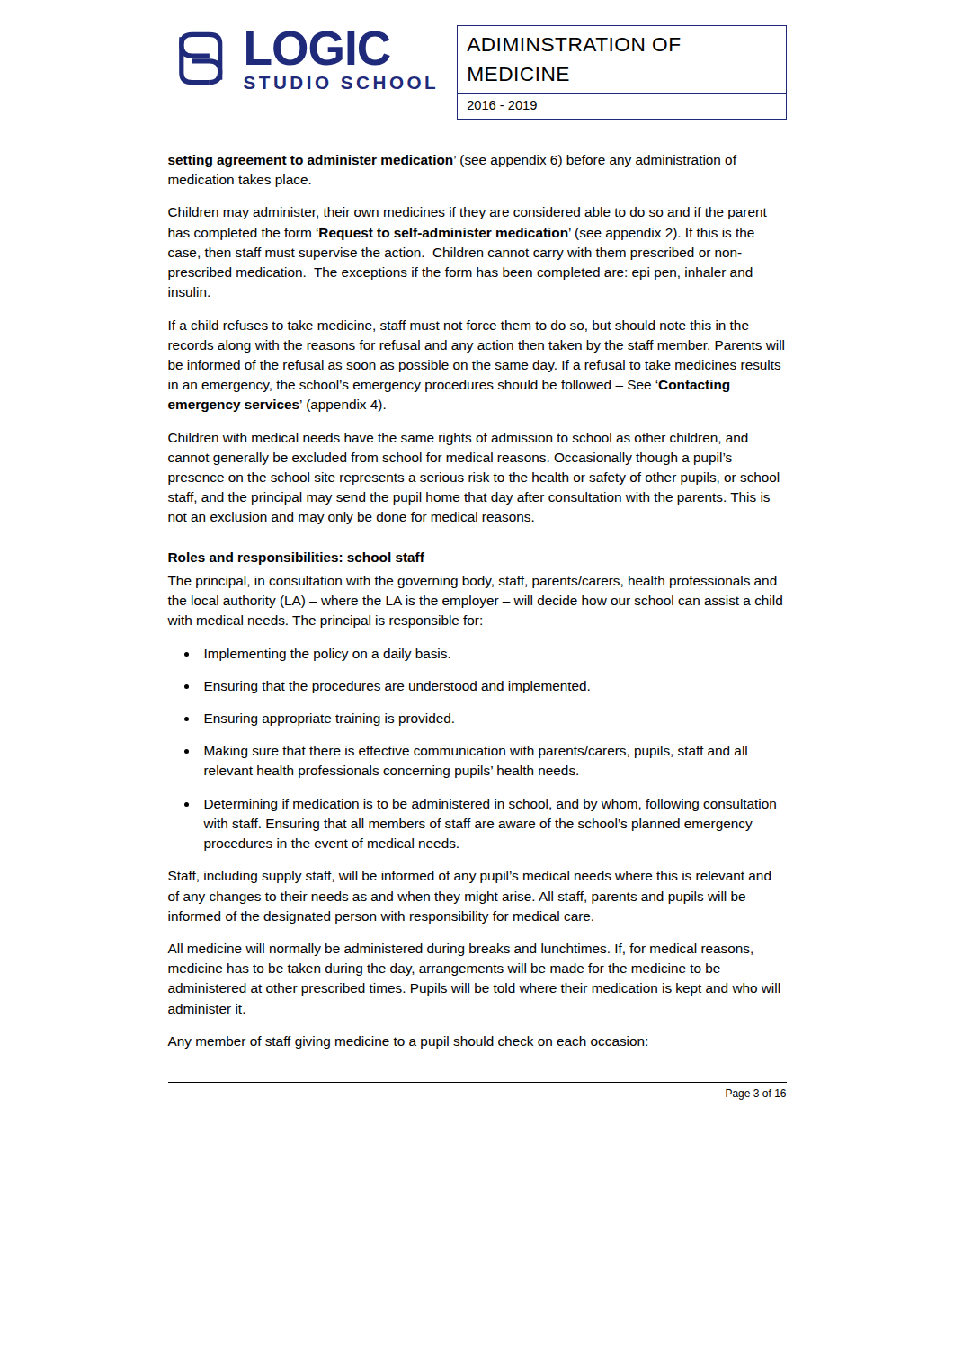LOGIC STUDIO SCHOOL
ADIMINSTRATION OF MEDICINE
2016 - 2019
setting agreement to administer medication’ (see appendix 6) before any administration of medication takes place.
Children may administer, their own medicines if they are considered able to do so and if the parent has completed the form ‘Request to self-administer medication’ (see appendix 2). If this is the case, then staff must supervise the action. Children cannot carry with them prescribed or non- prescribed medication. The exceptions if the form has been completed are: epi pen, inhaler and insulin.
If a child refuses to take medicine, staff must not force them to do so, but should note this in the records along with the reasons for refusal and any action then taken by the staff member. Parents will be informed of the refusal as soon as possible on the same day. If a refusal to take medicines results in an emergency, the school’s emergency procedures should be followed – See ‘Contacting emergency services’ (appendix 4).
Children with medical needs have the same rights of admission to school as other children, and cannot generally be excluded from school for medical reasons. Occasionally though a pupil’s presence on the school site represents a serious risk to the health or safety of other pupils, or school staff, and the principal may send the pupil home that day after consultation with the parents. This is not an exclusion and may only be done for medical reasons.
Roles and responsibilities: school staff
The principal, in consultation with the governing body, staff, parents/carers, health professionals and the local authority (LA) – where the LA is the employer – will decide how our school can assist a child with medical needs. The principal is responsible for:
Implementing the policy on a daily basis.
Ensuring that the procedures are understood and implemented.
Ensuring appropriate training is provided.
Making sure that there is effective communication with parents/carers, pupils, staff and all relevant health professionals concerning pupils’ health needs.
Determining if medication is to be administered in school, and by whom, following consultation with staff. Ensuring that all members of staff are aware of the school’s planned emergency procedures in the event of medical needs.
Staff, including supply staff, will be informed of any pupil’s medical needs where this is relevant and of any changes to their needs as and when they might arise. All staff, parents and pupils will be informed of the designated person with responsibility for medical care.
All medicine will normally be administered during breaks and lunchtimes. If, for medical reasons, medicine has to be taken during the day, arrangements will be made for the medicine to be administered at other prescribed times. Pupils will be told where their medication is kept and who will administer it.
Any member of staff giving medicine to a pupil should check on each occasion:
Page 3 of 16